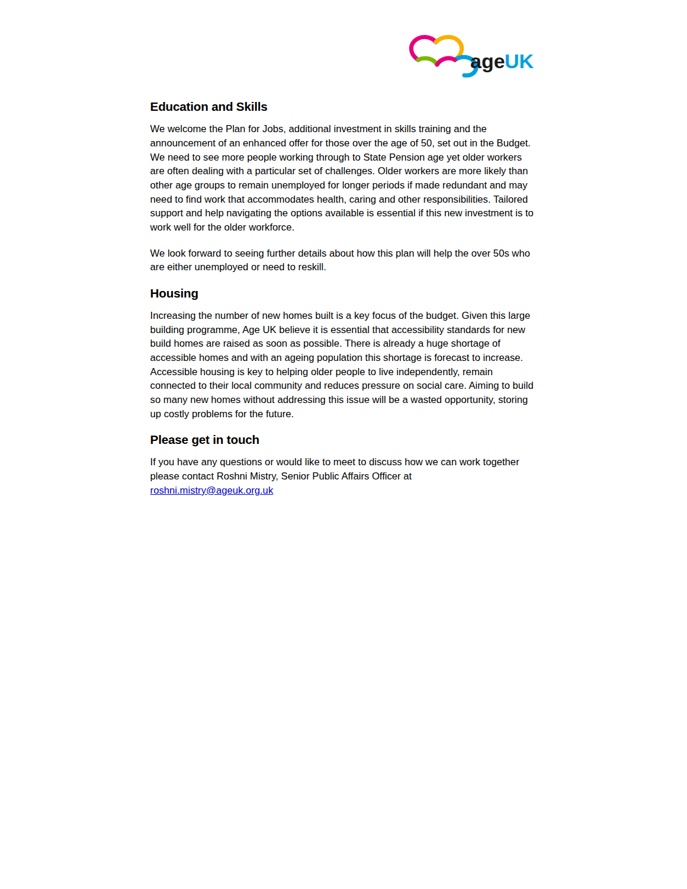age UK
Education and Skills
We welcome the Plan for Jobs, additional investment in skills training and the announcement of an enhanced offer for those over the age of 50, set out in the Budget. We need to see more people working through to State Pension age yet older workers are often dealing with a particular set of challenges. Older workers are more likely than other age groups to remain unemployed for longer periods if made redundant and may need to find work that accommodates health, caring and other responsibilities. Tailored support and help navigating the options available is essential if this new investment is to work well for the older workforce.
We look forward to seeing further details about how this plan will help the over 50s who are either unemployed or need to reskill.
Housing
Increasing the number of new homes built is a key focus of the budget. Given this large building programme, Age UK believe it is essential that accessibility standards for new build homes are raised as soon as possible. There is already a huge shortage of accessible homes and with an ageing population this shortage is forecast to increase. Accessible housing is key to helping older people to live independently, remain connected to their local community and reduces pressure on social care. Aiming to build so many new homes without addressing this issue will be a wasted opportunity, storing up costly problems for the future.
Please get in touch
If you have any questions or would like to meet to discuss how we can work together please contact Roshni Mistry, Senior Public Affairs Officer at roshni.mistry@ageuk.org.uk